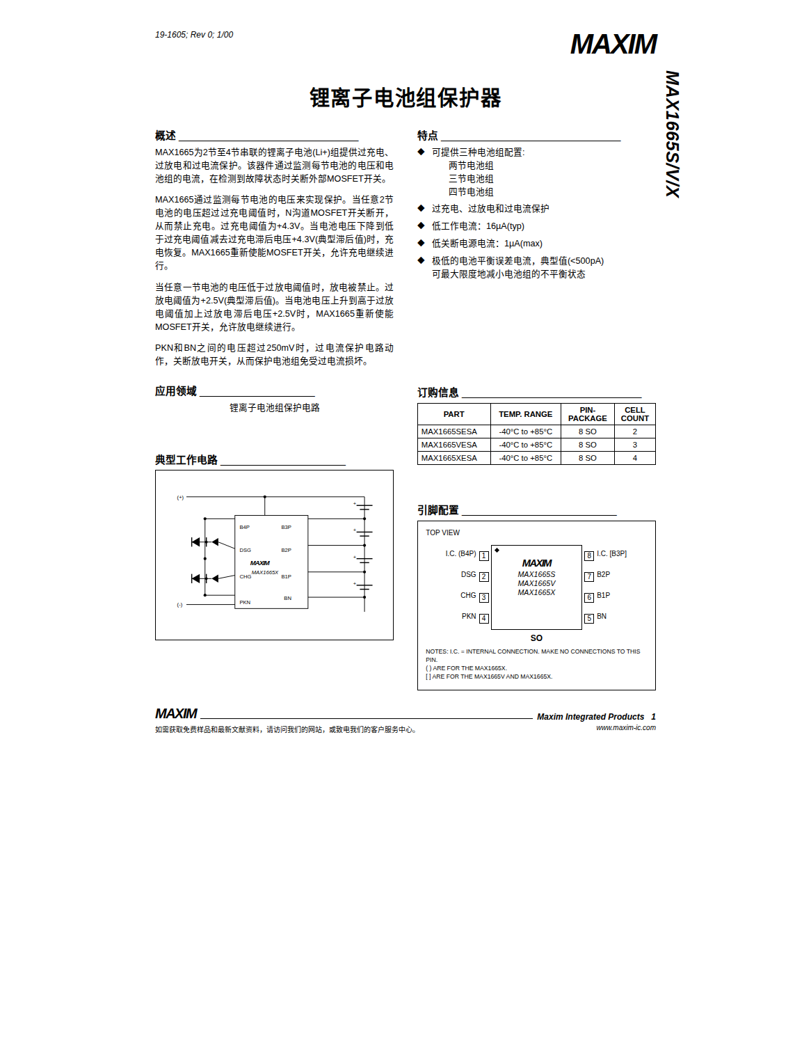19-1605; Rev 0; 1/00
MAXIM
MAX1665S/V/X
锂离子电池组保护器
概述 ____________________________________
MAX1665为2节至4节串联的锂离子电池(Li+)组提供过充电、过放电和过电流保护。该器件通过监测每节电池的电压和电池组的电流，在检测到故障状态时关断外部MOSFET开关。
MAX1665通过监测每节电池的电压来实现保护。当任意2节电池的电压超过过充电阈值时，N沟道MOSFET开关断开，从而禁止充电。过充电阈值为+4.3V。当电池电压下降到低于过充电阈值减去过充电滞后电压+4.3V(典型滞后值)时，充电恢复。MAX1665重新使能MOSFET开关，允许充电继续进行。
当任意一节电池的电压低于过放电阈值时，放电被禁止。过放电阈值为+2.5V(典型滞后值)。当电池电压上升到高于过放电阈值加上过放电滞后电压+2.5V时，MAX1665重新使能MOSFET开关，允许放电继续进行。
PKN和BN之间的电压超过250mV时，过电流保护电路动作，关断放电开关，从而保护电池组免受过电流损坏。
应用领域 _______________________
锂离子电池组保护电路
典型工作电路 _________________________
B4P DSG CHG PKN B3P B2P B1P BN MAXIM MAX1665X (+) (-) + + + +
特点 ____________________________________
可提供三种电池组配置: 两节电池组 三节电池组 四节电池组
过充电、过放电和过电流保护
低工作电流：16µA(typ)
低关断电源电流：1µA(max)
极低的电池平衡误差电流，典型值(<500pA) 可最大限度地减小电池组的不平衡状态
订购信息 ____________________________________
| PART | TEMP. RANGE | PIN- PACKAGE | CELL COUNT |
| --- | --- | --- | --- |
| MAX1665SESA | -40°C to +85°C | 8 SO | 2 |
| MAX1665VESA | -40°C to +85°C | 8 SO | 3 |
| MAX1665XESA | -40°C to +85°C | 8 SO | 4 |
引脚配置 _______________________________
TOP VIEW
MAXIM
MAX1665S
MAX1665V
MAX1665X
1
2
3
4
8
7
6
5
I.C. (B4P)
DSG
CHG
PKN
I.C. [B3P]
B2P
B1P
BN
SO
NOTES: I.C. = INTERNAL CONNECTION. MAKE NO CONNECTIONS TO THIS PIN.
( ) ARE FOR THE MAX1665X.
[ ] ARE FOR THE MAX1665V AND MAX1665X.
MAXIM
Maxim Integrated Products 1
如需获取免费样品和最新文献资料，请访问我们的网站，或致电我们的客户服务中心。
www.maxim-ic.com